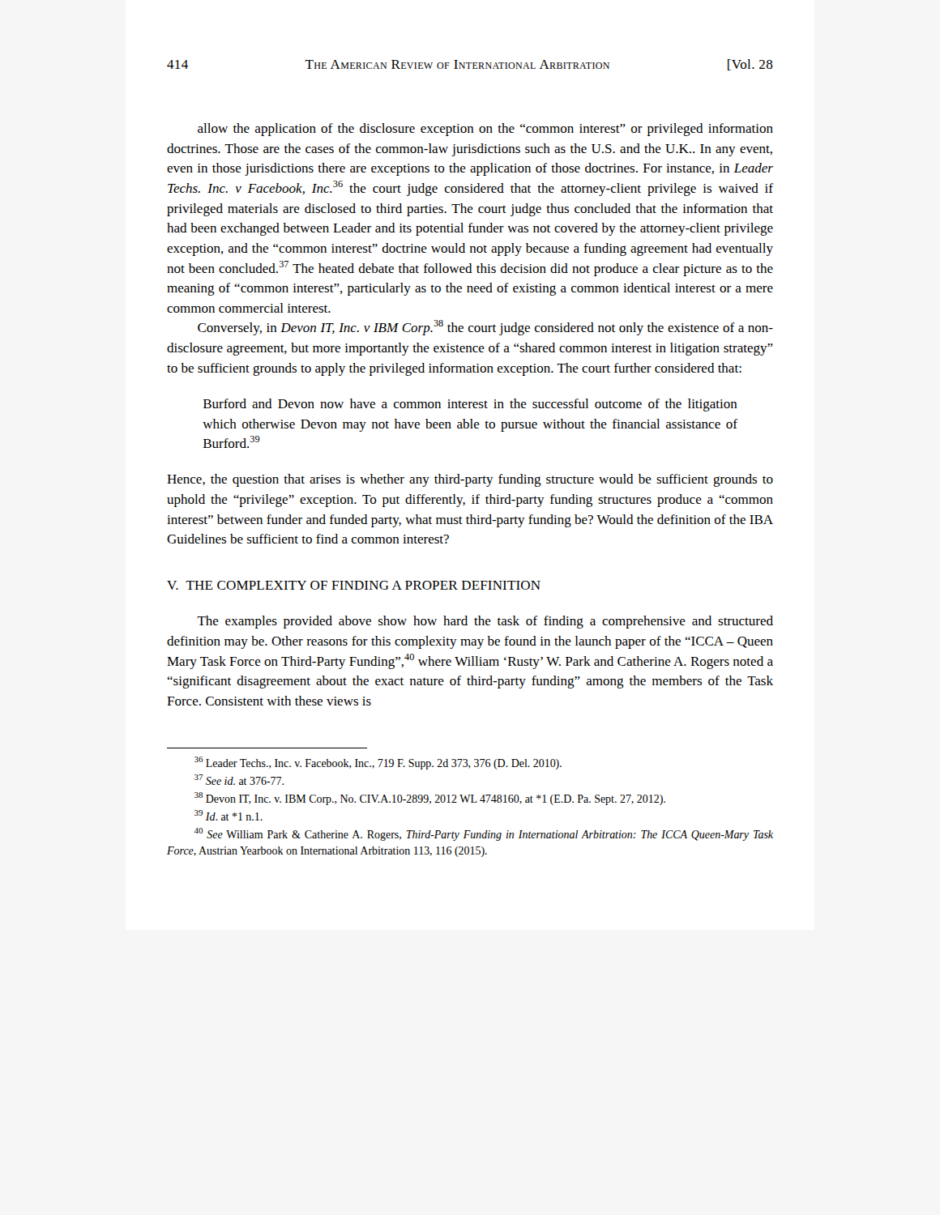414 The American Review of International Arbitration [Vol. 28
allow the application of the disclosure exception on the “common interest” or privileged information doctrines. Those are the cases of the common-law jurisdictions such as the U.S. and the U.K.. In any event, even in those jurisdictions there are exceptions to the application of those doctrines. For instance, in Leader Techs. Inc. v Facebook, Inc. 36 the court judge considered that the attorney-client privilege is waived if privileged materials are disclosed to third parties. The court judge thus concluded that the information that had been exchanged between Leader and its potential funder was not covered by the attorney-client privilege exception, and the “common interest” doctrine would not apply because a funding agreement had eventually not been concluded.37 The heated debate that followed this decision did not produce a clear picture as to the meaning of “common interest”, particularly as to the need of existing a common identical interest or a mere common commercial interest.
Conversely, in Devon IT, Inc. v IBM Corp. 38 the court judge considered not only the existence of a non-disclosure agreement, but more importantly the existence of a “shared common interest in litigation strategy” to be sufficient grounds to apply the privileged information exception. The court further considered that:
Burford and Devon now have a common interest in the successful outcome of the litigation which otherwise Devon may not have been able to pursue without the financial assistance of Burford.39
Hence, the question that arises is whether any third-party funding structure would be sufficient grounds to uphold the “privilege” exception. To put differently, if third-party funding structures produce a “common interest” between funder and funded party, what must third-party funding be? Would the definition of the IBA Guidelines be sufficient to find a common interest?
V. THE COMPLEXITY OF FINDING A PROPER DEFINITION
The examples provided above show how hard the task of finding a comprehensive and structured definition may be. Other reasons for this complexity may be found in the launch paper of the “ICCA – Queen Mary Task Force on Third-Party Funding”,40 where William ‘Rusty’ W. Park and Catherine A. Rogers noted a “significant disagreement about the exact nature of third-party funding” among the members of the Task Force. Consistent with these views is
36 Leader Techs., Inc. v. Facebook, Inc., 719 F. Supp. 2d 373, 376 (D. Del. 2010).
37 See id. at 376-77.
38 Devon IT, Inc. v. IBM Corp., No. CIV.A.10-2899, 2012 WL 4748160, at *1 (E.D. Pa. Sept. 27, 2012).
39 Id. at *1 n.1.
40 See William Park & Catherine A. Rogers, Third-Party Funding in International Arbitration: The ICCA Queen-Mary Task Force, Austrian Yearbook on International Arbitration 113, 116 (2015).